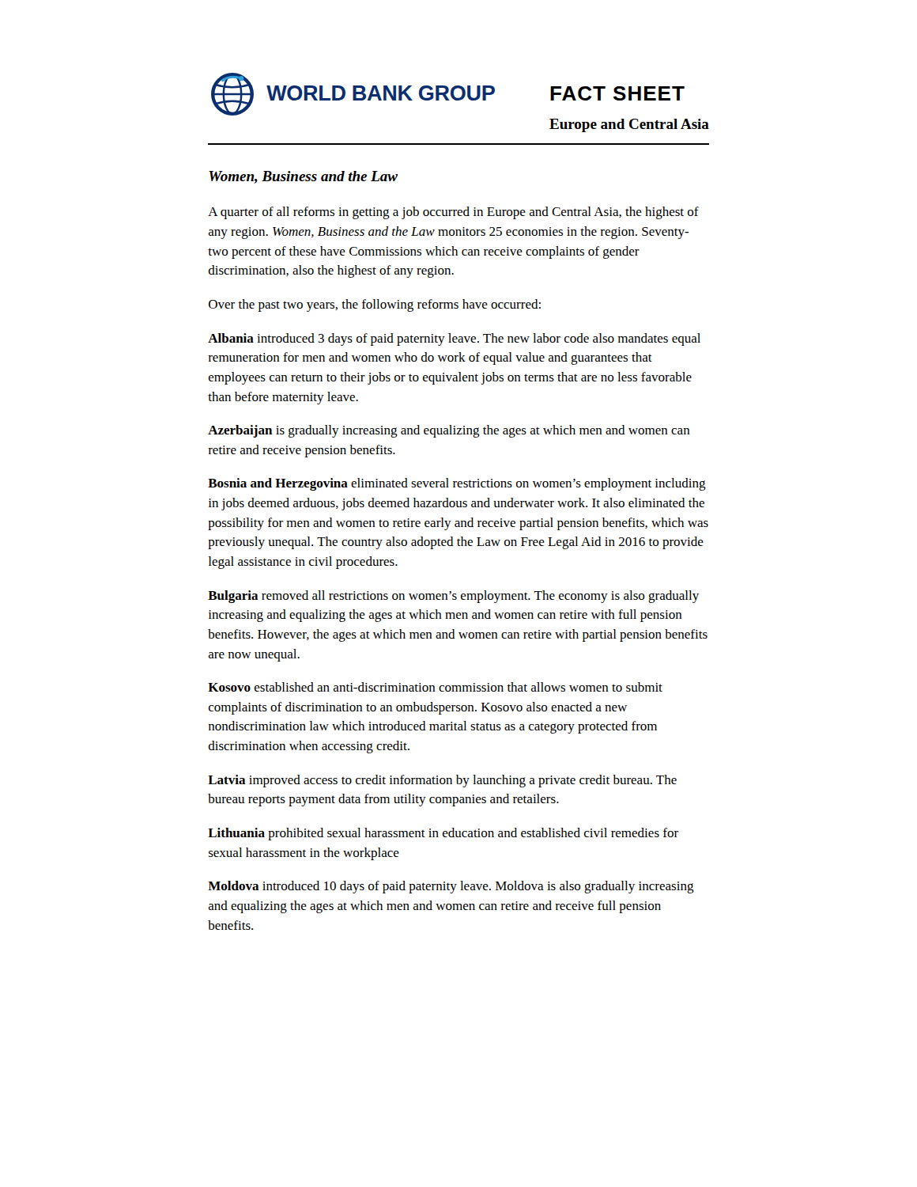WORLD BANK GROUP
FACT SHEET
Europe and Central Asia
Women, Business and the Law
A quarter of all reforms in getting a job occurred in Europe and Central Asia, the highest of any region. Women, Business and the Law monitors 25 economies in the region. Seventy-two percent of these have Commissions which can receive complaints of gender discrimination, also the highest of any region.
Over the past two years, the following reforms have occurred:
Albania introduced 3 days of paid paternity leave. The new labor code also mandates equal remuneration for men and women who do work of equal value and guarantees that employees can return to their jobs or to equivalent jobs on terms that are no less favorable than before maternity leave.
Azerbaijan is gradually increasing and equalizing the ages at which men and women can retire and receive pension benefits.
Bosnia and Herzegovina eliminated several restrictions on women’s employment including in jobs deemed arduous, jobs deemed hazardous and underwater work. It also eliminated the possibility for men and women to retire early and receive partial pension benefits, which was previously unequal. The country also adopted the Law on Free Legal Aid in 2016 to provide legal assistance in civil procedures.
Bulgaria removed all restrictions on women’s employment. The economy is also gradually increasing and equalizing the ages at which men and women can retire with full pension benefits. However, the ages at which men and women can retire with partial pension benefits are now unequal.
Kosovo established an anti-discrimination commission that allows women to submit complaints of discrimination to an ombudsperson. Kosovo also enacted a new nondiscrimination law which introduced marital status as a category protected from discrimination when accessing credit.
Latvia improved access to credit information by launching a private credit bureau. The bureau reports payment data from utility companies and retailers.
Lithuania prohibited sexual harassment in education and established civil remedies for sexual harassment in the workplace
Moldova introduced 10 days of paid paternity leave. Moldova is also gradually increasing and equalizing the ages at which men and women can retire and receive full pension benefits.